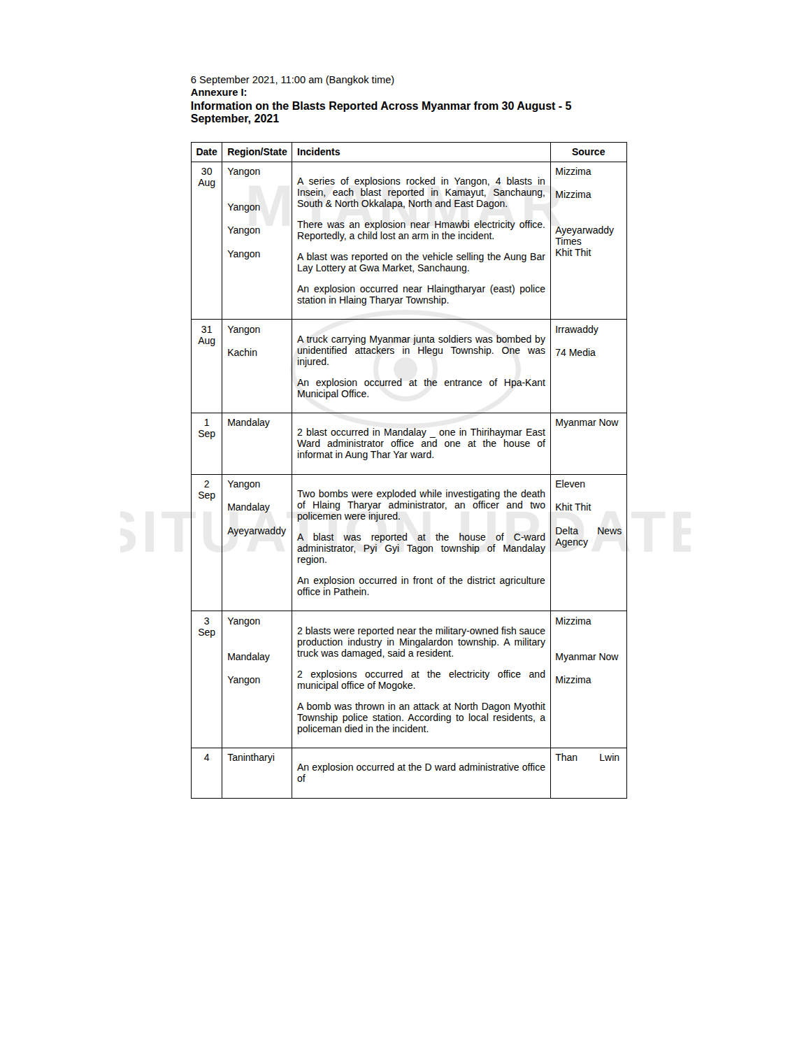MYANMAR
SITUATION UPDATE
6 September 2021, 11:00 am (Bangkok time)
Annexure I:
Information on the Blasts Reported Across Myanmar from 30 August - 5 September, 2021
| Date | Region/State | Incidents | Source |
| --- | --- | --- | --- |
| 30 Aug | Yangon Yangon Yangon Yangon | A series of explosions rocked in Yangon, 4 blasts in Insein, each blast reported in Kamayut, Sanchaung, South & North Okkalapa, North and East Dagon. There was an explosion near Hmawbi electricity office. Reportedly, a child lost an arm in the incident. A blast was reported on the vehicle selling the Aung Bar Lay Lottery at Gwa Market, Sanchaung. An explosion occurred near Hlaingtharyar (east) police station in Hlaing Tharyar Township. | Mizzima Mizzima Ayeyarwaddy Times Khit Thit |
| 31 Aug | Yangon Kachin | A truck carrying Myanmar junta soldiers was bombed by unidentified attackers in Hlegu Township. One was injured. An explosion occurred at the entrance of Hpa-Kant Municipal Office. | Irrawaddy 74 Media |
| 1 Sep | Mandalay | 2 blast occurred in Mandalay _ one in Thirihaymar East Ward administrator office and one at the house of informat in Aung Thar Yar ward. | Myanmar Now |
| 2 Sep | Yangon Mandalay Ayeyarwaddy | Two bombs were exploded while investigating the death of Hlaing Tharyar administrator, an officer and two policemen were injured. A blast was reported at the house of C-ward administrator, Pyi Gyi Tagon township of Mandalay region. An explosion occurred in front of the district agriculture office in Pathein. | Eleven Khit Thit Delta News Agency |
| 3 Sep | Yangon Mandalay Yangon | 2 blasts were reported near the military-owned fish sauce production industry in Mingalardon township. A military truck was damaged, said a resident. 2 explosions occurred at the electricity office and municipal office of Mogoke. A bomb was thrown in an attack at North Dagon Myothit Township police station. According to local residents, a policeman died in the incident. | Mizzima Myanmar Now Mizzima |
| 4 | Tanintharyi | An explosion occurred at the D ward administrative office of | Than Lwin |